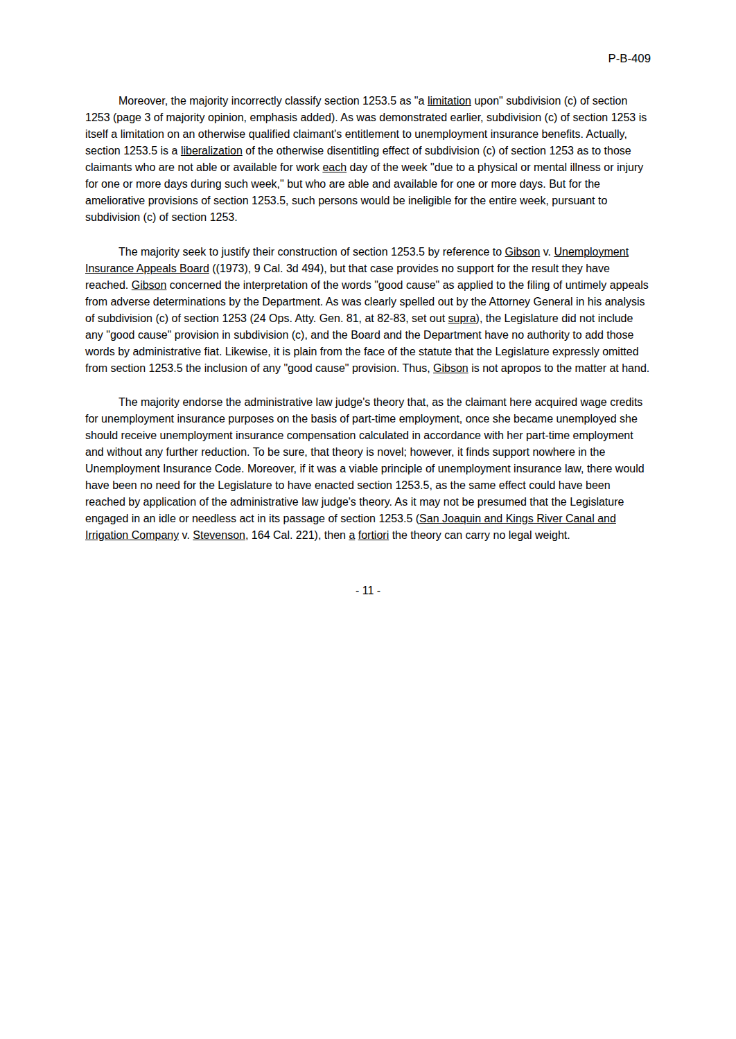P-B-409
Moreover, the majority incorrectly classify section 1253.5 as "a limitation upon" subdivision (c) of section 1253 (page 3 of majority opinion, emphasis added). As was demonstrated earlier, subdivision (c) of section 1253 is itself a limitation on an otherwise qualified claimant's entitlement to unemployment insurance benefits. Actually, section 1253.5 is a liberalization of the otherwise disentitling effect of subdivision (c) of section 1253 as to those claimants who are not able or available for work each day of the week "due to a physical or mental illness or injury for one or more days during such week," but who are able and available for one or more days. But for the ameliorative provisions of section 1253.5, such persons would be ineligible for the entire week, pursuant to subdivision (c) of section 1253.
The majority seek to justify their construction of section 1253.5 by reference to Gibson v. Unemployment Insurance Appeals Board ((1973), 9 Cal. 3d 494), but that case provides no support for the result they have reached. Gibson concerned the interpretation of the words "good cause" as applied to the filing of untimely appeals from adverse determinations by the Department. As was clearly spelled out by the Attorney General in his analysis of subdivision (c) of section 1253 (24 Ops. Atty. Gen. 81, at 82-83, set out supra), the Legislature did not include any "good cause" provision in subdivision (c), and the Board and the Department have no authority to add those words by administrative fiat. Likewise, it is plain from the face of the statute that the Legislature expressly omitted from section 1253.5 the inclusion of any "good cause" provision. Thus, Gibson is not apropos to the matter at hand.
The majority endorse the administrative law judge's theory that, as the claimant here acquired wage credits for unemployment insurance purposes on the basis of part-time employment, once she became unemployed she should receive unemployment insurance compensation calculated in accordance with her part-time employment and without any further reduction. To be sure, that theory is novel; however, it finds support nowhere in the Unemployment Insurance Code. Moreover, if it was a viable principle of unemployment insurance law, there would have been no need for the Legislature to have enacted section 1253.5, as the same effect could have been reached by application of the administrative law judge's theory. As it may not be presumed that the Legislature engaged in an idle or needless act in its passage of section 1253.5 (San Joaquin and Kings River Canal and Irrigation Company v. Stevenson, 164 Cal. 221), then a fortiori the theory can carry no legal weight.
- 11 -